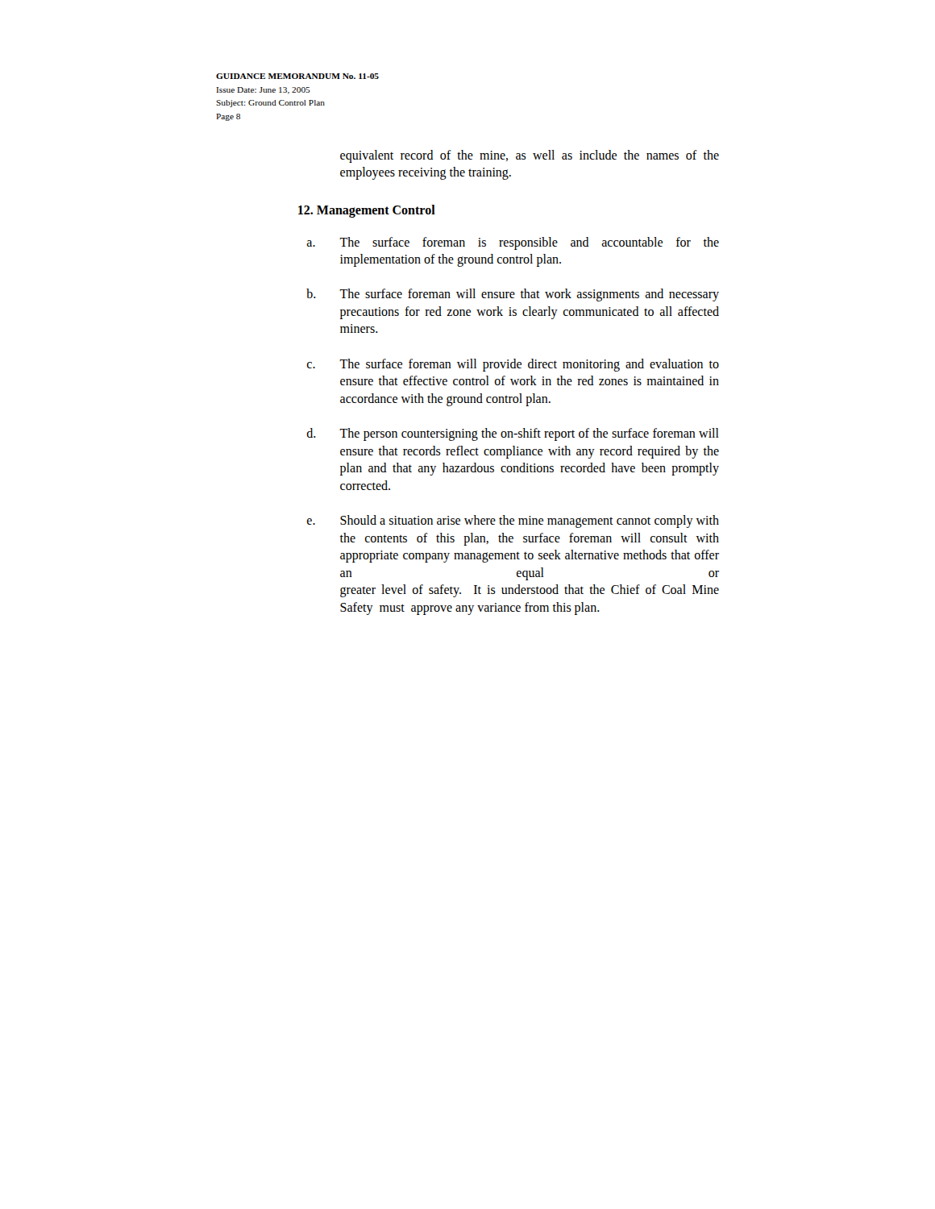GUIDANCE MEMORANDUM No. 11-05
Issue Date: June 13, 2005
Subject: Ground Control Plan
Page 8
equivalent record of the mine, as well as include the names of the employees receiving the training.
12. Management Control
a. The surface foreman is responsible and accountable for the implementation of the ground control plan.
b. The surface foreman will ensure that work assignments and necessary precautions for red zone work is clearly communicated to all affected miners.
c. The surface foreman will provide direct monitoring and evaluation to ensure that effective control of work in the red zones is maintained in accordance with the ground control plan.
d. The person countersigning the on-shift report of the surface foreman will ensure that records reflect compliance with any record required by the plan and that any hazardous conditions recorded have been promptly corrected.
e. Should a situation arise where the mine management cannot comply with the contents of this plan, the surface foreman will consult with appropriate company management to seek alternative methods that offer an equal or greater level of safety. It is understood that the Chief of Coal Mine Safety must approve any variance from this plan.